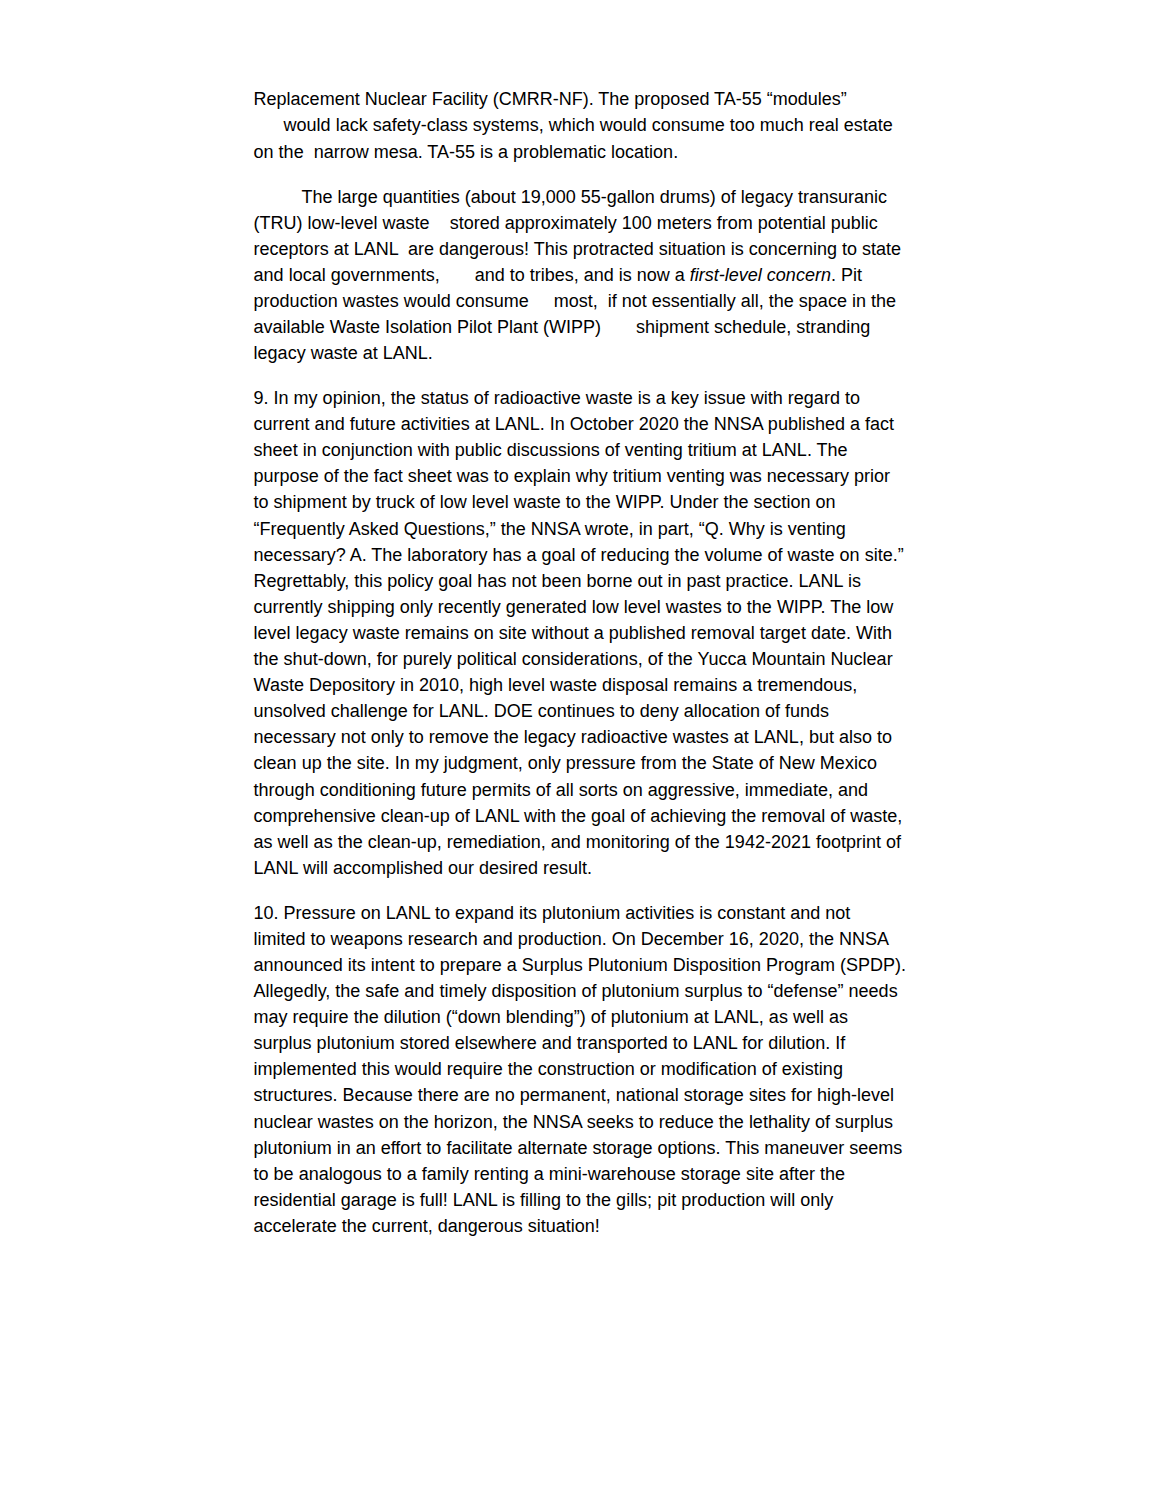Replacement Nuclear Facility (CMRR-NF). The proposed TA-55 “modules” would lack safety-class systems, which would consume too much real estate on the narrow mesa. TA-55 is a problematic location.
The large quantities (about 19,000 55-gallon drums) of legacy transuranic (TRU) low-level waste stored approximately 100 meters from potential public receptors at LANL are dangerous! This protracted situation is concerning to state and local governments, and to tribes, and is now a first-level concern. Pit production wastes would consume most, if not essentially all, the space in the available Waste Isolation Pilot Plant (WIPP) shipment schedule, stranding legacy waste at LANL.
9. In my opinion, the status of radioactive waste is a key issue with regard to current and future activities at LANL. In October 2020 the NNSA published a fact sheet in conjunction with public discussions of venting tritium at LANL. The purpose of the fact sheet was to explain why tritium venting was necessary prior to shipment by truck of low level waste to the WIPP. Under the section on “Frequently Asked Questions,” the NNSA wrote, in part, “Q. Why is venting necessary? A. The laboratory has a goal of reducing the volume of waste on site.” Regrettably, this policy goal has not been borne out in past practice. LANL is currently shipping only recently generated low level wastes to the WIPP. The low level legacy waste remains on site without a published removal target date. With the shut-down, for purely political considerations, of the Yucca Mountain Nuclear Waste Depository in 2010, high level waste disposal remains a tremendous, unsolved challenge for LANL. DOE continues to deny allocation of funds necessary not only to remove the legacy radioactive wastes at LANL, but also to clean up the site. In my judgment, only pressure from the State of New Mexico through conditioning future permits of all sorts on aggressive, immediate, and comprehensive clean-up of LANL with the goal of achieving the removal of waste, as well as the clean-up, remediation, and monitoring of the 1942-2021 footprint of LANL will accomplished our desired result.
10. Pressure on LANL to expand its plutonium activities is constant and not limited to weapons research and production. On December 16, 2020, the NNSA announced its intent to prepare a Surplus Plutonium Disposition Program (SPDP). Allegedly, the safe and timely disposition of plutonium surplus to “defense” needs may require the dilution (“down blending”) of plutonium at LANL, as well as surplus plutonium stored elsewhere and transported to LANL for dilution. If implemented this would require the construction or modification of existing structures. Because there are no permanent, national storage sites for high-level nuclear wastes on the horizon, the NNSA seeks to reduce the lethality of surplus plutonium in an effort to facilitate alternate storage options. This maneuver seems to be analogous to a family renting a mini-warehouse storage site after the residential garage is full! LANL is filling to the gills; pit production will only accelerate the current, dangerous situation!